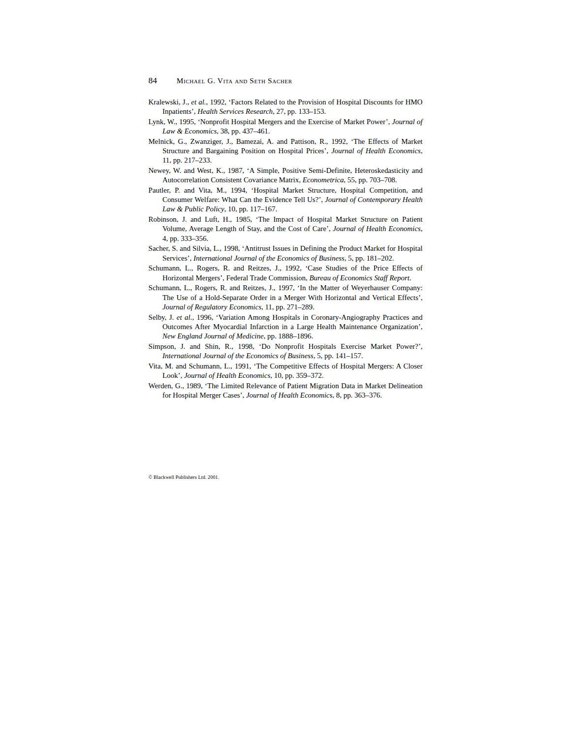84 Michael G. Vita and Seth Sacher
Kralewski, J., et al., 1992, ‘Factors Related to the Provision of Hospital Discounts for HMO Inpatients’, Health Services Research, 27, pp. 133–153.
Lynk, W., 1995, ‘Nonprofit Hospital Mergers and the Exercise of Market Power’, Journal of Law & Economics, 38, pp. 437–461.
Melnick, G., Zwanziger, J., Bamezai, A. and Pattison, R., 1992, ‘The Effects of Market Structure and Bargaining Position on Hospital Prices’, Journal of Health Economics, 11, pp. 217–233.
Newey, W. and West, K., 1987, ‘A Simple, Positive Semi-Definite, Heteroskedasticity and Autocorrelation Consistent Covariance Matrix, Econometrica, 55, pp. 703–708.
Pautler, P. and Vita, M., 1994, ‘Hospital Market Structure, Hospital Competition, and Consumer Welfare: What Can the Evidence Tell Us?’, Journal of Contemporary Health Law & Public Policy, 10, pp. 117–167.
Robinson, J. and Luft, H., 1985, ‘The Impact of Hospital Market Structure on Patient Volume, Average Length of Stay, and the Cost of Care’, Journal of Health Economics, 4, pp. 333–356.
Sacher, S. and Silvia, L., 1998, ‘Antitrust Issues in Defining the Product Market for Hospital Services’, International Journal of the Economics of Business, 5, pp. 181–202.
Schumann, L., Rogers, R. and Reitzes, J., 1992, ‘Case Studies of the Price Effects of Horizontal Mergers’, Federal Trade Commission, Bureau of Economics Staff Report.
Schumann, L., Rogers, R. and Reitzes, J., 1997, ‘In the Matter of Weyerhauser Company: The Use of a Hold-Separate Order in a Merger With Horizontal and Vertical Effects’, Journal of Regulatory Economics, 11, pp. 271–289.
Selby, J. et al., 1996, ‘Variation Among Hospitals in Coronary-Angiography Practices and Outcomes After Myocardial Infarction in a Large Health Maintenance Organization’, New England Journal of Medicine, pp. 1888–1896.
Simpson, J. and Shin, R., 1998, ‘Do Nonprofit Hospitals Exercise Market Power?’, International Journal of the Economics of Business, 5, pp. 141–157.
Vita, M. and Schumann, L., 1991, ‘The Competitive Effects of Hospital Mergers: A Closer Look’, Journal of Health Economics, 10, pp. 359–372.
Werden, G., 1989, ‘The Limited Relevance of Patient Migration Data in Market Delineation for Hospital Merger Cases’, Journal of Health Economics, 8, pp. 363–376.
© Blackwell Publishers Ltd. 2001.